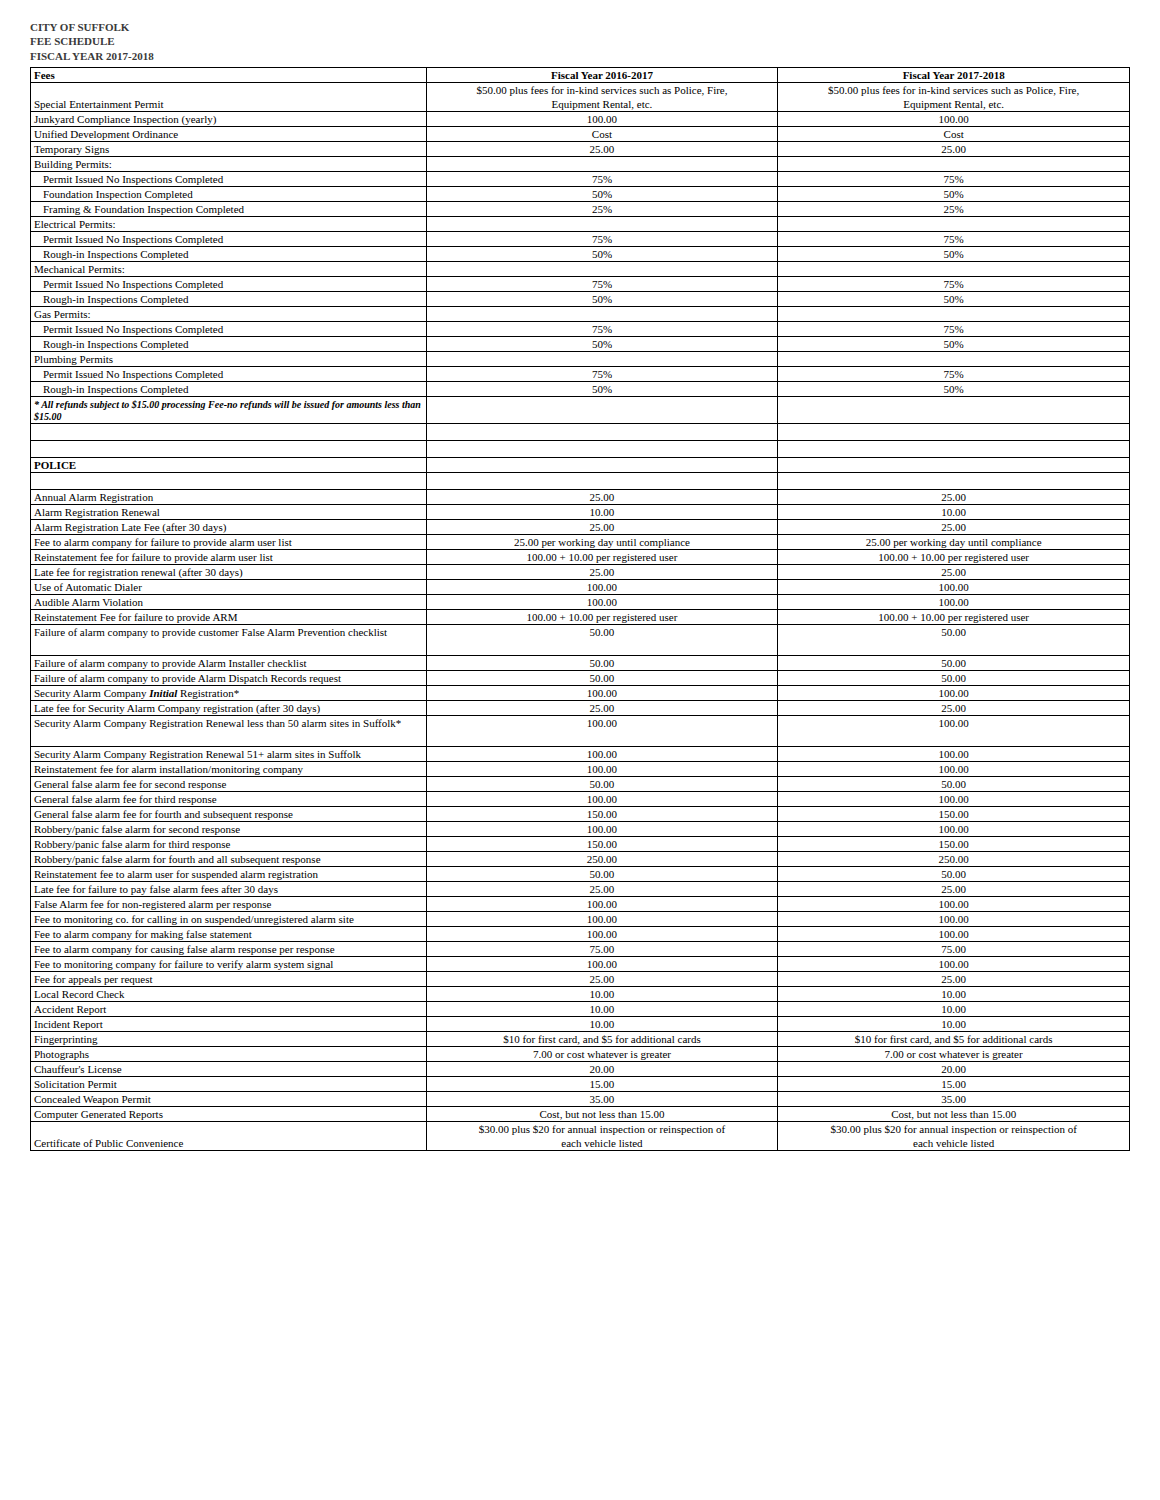CITY OF SUFFOLK
FEE SCHEDULE
FISCAL YEAR 2017-2018
| Fees | Fiscal Year 2016-2017 | Fiscal Year 2017-2018 |
| --- | --- | --- |
| | $50.00 plus fees for in-kind services such as Police, Fire, | $50.00 plus fees for in-kind services such as Police, Fire, |
| Special Entertainment Permit | Equipment Rental, etc. | Equipment Rental, etc. |
| Junkyard Compliance Inspection (yearly) | 100.00 | 100.00 |
| Unified Development Ordinance | Cost | Cost |
| Temporary Signs | 25.00 | 25.00 |
| Building Permits: | | |
| Permit Issued No Inspections Completed | 75% | 75% |
| Foundation Inspection Completed | 50% | 50% |
| Framing & Foundation Inspection Completed | 25% | 25% |
| Electrical Permits: | | |
| Permit Issued No Inspections Completed | 75% | 75% |
| Rough-in Inspections Completed | 50% | 50% |
| Mechanical Permits: | | |
| Permit Issued No Inspections Completed | 75% | 75% |
| Rough-in Inspections Completed | 50% | 50% |
| Gas Permits: | | |
| Permit Issued No Inspections Completed | 75% | 75% |
| Rough-in Inspections Completed | 50% | 50% |
| Plumbing Permits | | |
| Permit Issued No Inspections Completed | 75% | 75% |
| Rough-in Inspections Completed | 50% | 50% |
| * All refunds subject to $15.00 processing Fee-no refunds will be issued for amounts less than $15.00 | | |
| POLICE | | |
| Annual Alarm Registration | 25.00 | 25.00 |
| Alarm Registration Renewal | 10.00 | 10.00 |
| Alarm Registration Late Fee (after 30 days) | 25.00 | 25.00 |
| Fee to alarm company for failure to provide alarm user list | 25.00 per working day until compliance | 25.00 per working day until compliance |
| Reinstatement fee for failure to provide alarm user list | 100.00 + 10.00 per registered user | 100.00 + 10.00 per registered user |
| Late fee for registration renewal (after 30 days) | 25.00 | 25.00 |
| Use of Automatic Dialer | 100.00 | 100.00 |
| Audible Alarm Violation | 100.00 | 100.00 |
| Reinstatement Fee for failure to provide ARM | 100.00 + 10.00 per registered user | 100.00 + 10.00 per registered user |
| Failure of alarm company to provide customer False Alarm Prevention checklist | 50.00 | 50.00 |
| Failure of alarm company to provide Alarm Installer checklist | 50.00 | 50.00 |
| Failure of alarm company to provide Alarm Dispatch Records request | 50.00 | 50.00 |
| Security Alarm Company Initial Registration* | 100.00 | 100.00 |
| Late fee for Security Alarm Company registration (after 30 days) | 25.00 | 25.00 |
| Security Alarm Company Registration Renewal less than 50 alarm sites in Suffolk* | 100.00 | 100.00 |
| Security Alarm Company Registration Renewal 51+ alarm sites in Suffolk | 100.00 | 100.00 |
| Reinstatement fee for alarm installation/monitoring company | 100.00 | 100.00 |
| General false alarm fee for second response | 50.00 | 50.00 |
| General false alarm fee for third response | 100.00 | 100.00 |
| General false alarm fee for fourth and subsequent response | 150.00 | 150.00 |
| Robbery/panic false alarm for second response | 100.00 | 100.00 |
| Robbery/panic false alarm for third response | 150.00 | 150.00 |
| Robbery/panic false alarm for fourth and all subsequent response | 250.00 | 250.00 |
| Reinstatement fee to alarm user for suspended alarm registration | 50.00 | 50.00 |
| Late fee for failure to pay false alarm fees after 30 days | 25.00 | 25.00 |
| False Alarm fee for non-registered alarm per response | 100.00 | 100.00 |
| Fee to monitoring co. for calling in on suspended/unregistered alarm site | 100.00 | 100.00 |
| Fee to alarm company for making false statement | 100.00 | 100.00 |
| Fee to alarm company for causing false alarm response per response | 75.00 | 75.00 |
| Fee to monitoring company for failure to verify alarm system signal | 100.00 | 100.00 |
| Fee for appeals per request | 25.00 | 25.00 |
| Local Record Check | 10.00 | 10.00 |
| Accident Report | 10.00 | 10.00 |
| Incident Report | 10.00 | 10.00 |
| Fingerprinting | $10 for first card, and $5 for additional cards | $10 for first card, and $5 for additional cards |
| Photographs | 7.00 or cost whatever is greater | 7.00 or cost whatever is greater |
| Chauffeur's License | 20.00 | 20.00 |
| Solicitation Permit | 15.00 | 15.00 |
| Concealed Weapon Permit | 35.00 | 35.00 |
| Computer Generated Reports | Cost, but not less than 15.00 | Cost, but not less than 15.00 |
| | $30.00 plus $20 for annual inspection or reinspection of | $30.00 plus $20 for annual inspection or reinspection of |
| Certificate of Public Convenience | each vehicle listed | each vehicle listed |